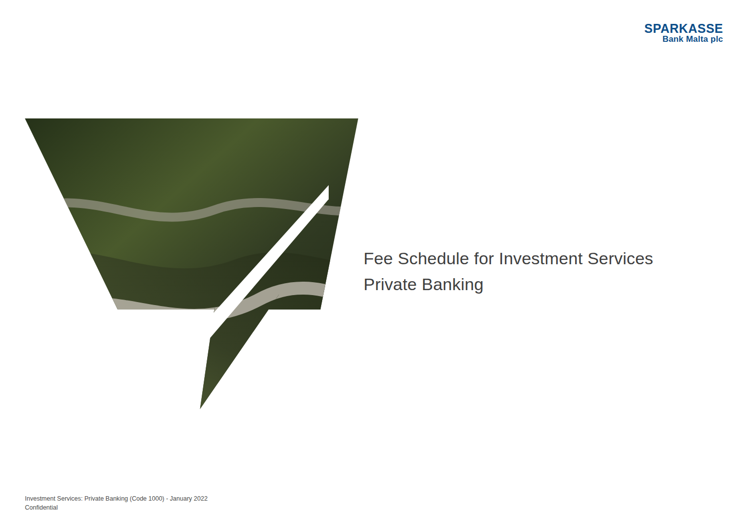SPARKASSE
Bank Malta plc
Fee Schedule for Investment Services
Private Banking
Investment Services: Private Banking (Code 1000) - January 2022
Confidential